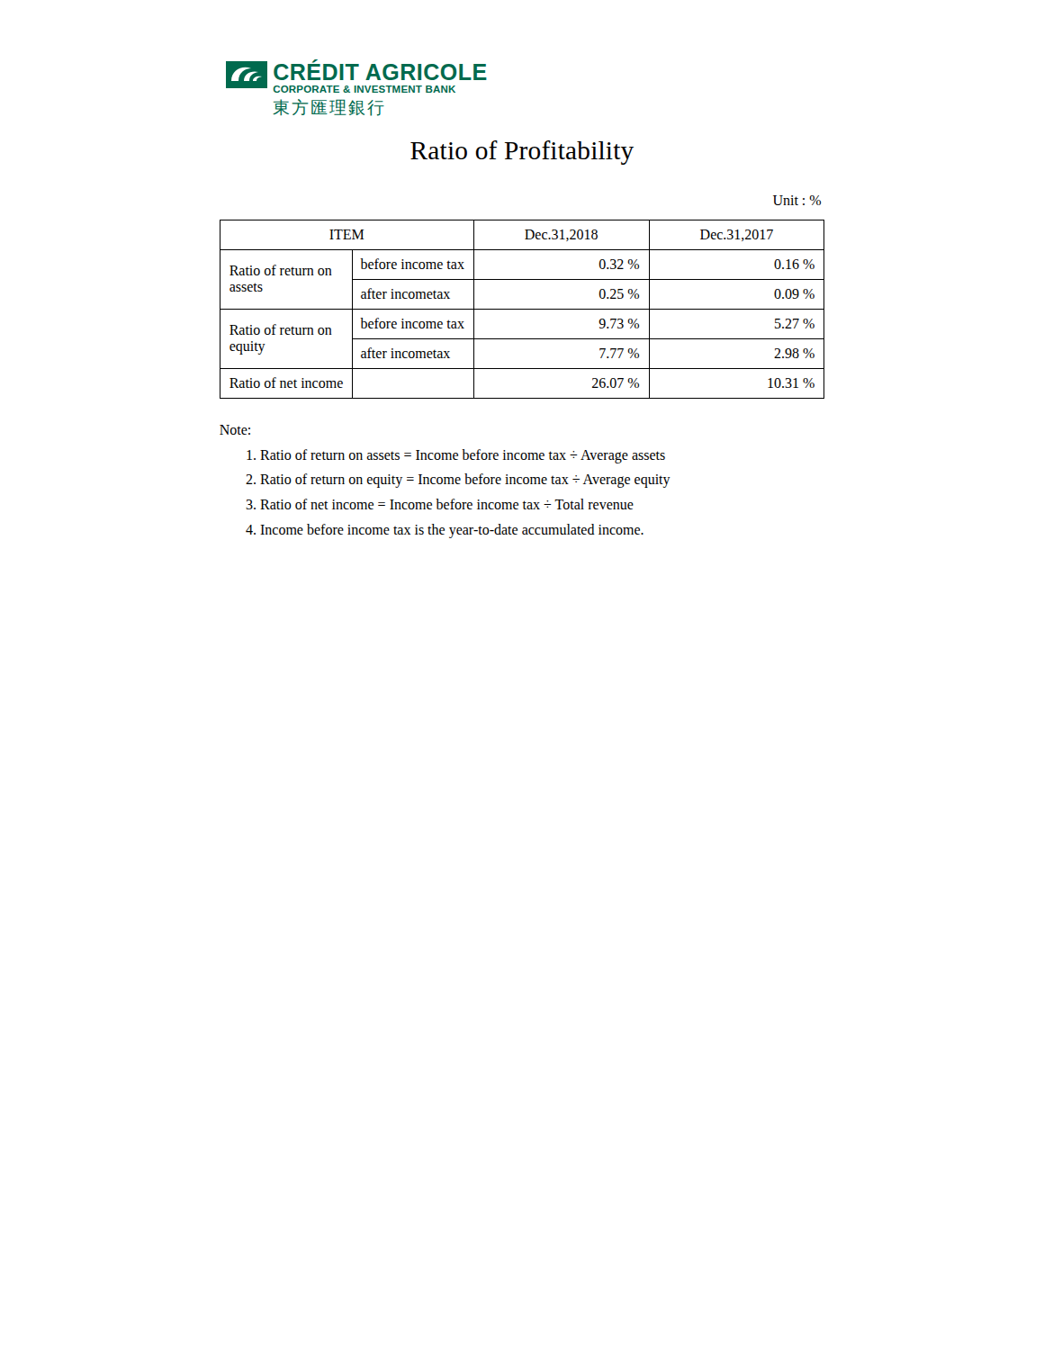CRÉDIT AGRICOLE
CORPORATE & INVESTMENT BANK
東方匯理銀行
Ratio of Profitability
Unit : %
| ITEM | Dec.31,2018 | Dec.31,2017 |
| --- | --- | --- |
| Ratio of return on assets | before income tax | 0.32 % | 0.16 % |
| after incometax | 0.25 % | 0.09 % |
| Ratio of return on equity | before income tax | 9.73 % | 5.27 % |
| after incometax | 7.77 % | 2.98 % |
| Ratio of net income | | 26.07 % | 10.31 % |
Note:
Ratio of return on assets = Income before income tax ÷ Average assets
Ratio of return on equity = Income before income tax ÷ Average equity
Ratio of net income = Income before income tax ÷ Total revenue
Income before income tax is the year-to-date accumulated income.